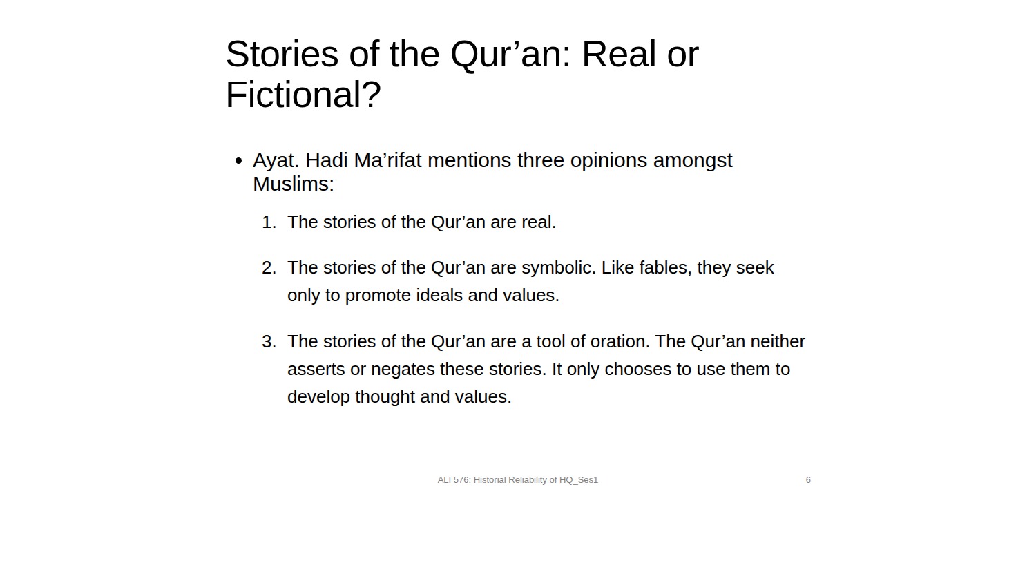Stories of the Qur’an: Real or Fictional?
Ayat. Hadi Ma’rifat mentions three opinions amongst Muslims:
The stories of the Qur’an are real.
The stories of the Qur’an are symbolic. Like fables, they seek only to promote ideals and values.
The stories of the Qur’an are a tool of oration. The Qur’an neither asserts or negates these stories. It only chooses to use them to develop thought and values.
ALI 576: Historial Reliability of HQ_Ses1
6